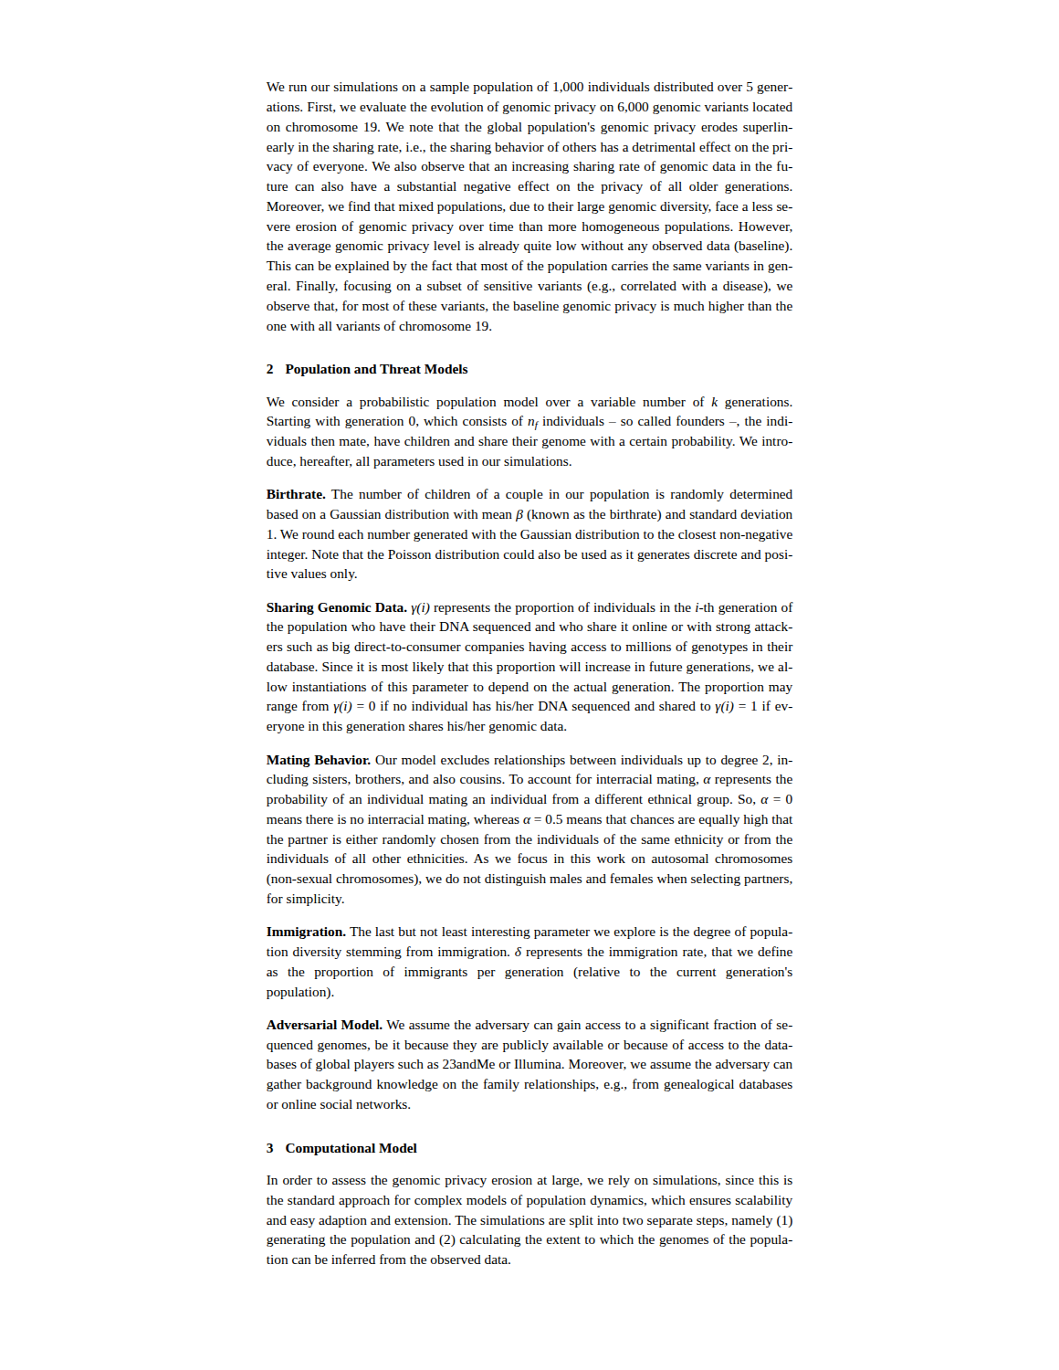We run our simulations on a sample population of 1,000 individuals distributed over 5 generations. First, we evaluate the evolution of genomic privacy on 6,000 genomic variants located on chromosome 19. We note that the global population's genomic privacy erodes superlinearly in the sharing rate, i.e., the sharing behavior of others has a detrimental effect on the privacy of everyone. We also observe that an increasing sharing rate of genomic data in the future can also have a substantial negative effect on the privacy of all older generations. Moreover, we find that mixed populations, due to their large genomic diversity, face a less severe erosion of genomic privacy over time than more homogeneous populations. However, the average genomic privacy level is already quite low without any observed data (baseline). This can be explained by the fact that most of the population carries the same variants in general. Finally, focusing on a subset of sensitive variants (e.g., correlated with a disease), we observe that, for most of these variants, the baseline genomic privacy is much higher than the one with all variants of chromosome 19.
2 Population and Threat Models
We consider a probabilistic population model over a variable number of k generations. Starting with generation 0, which consists of nf individuals – so called founders –, the individuals then mate, have children and share their genome with a certain probability. We introduce, hereafter, all parameters used in our simulations.
Birthrate. The number of children of a couple in our population is randomly determined based on a Gaussian distribution with mean β (known as the birthrate) and standard deviation 1. We round each number generated with the Gaussian distribution to the closest non-negative integer. Note that the Poisson distribution could also be used as it generates discrete and positive values only.
Sharing Genomic Data. γ(i) represents the proportion of individuals in the i-th generation of the population who have their DNA sequenced and who share it online or with strong attackers such as big direct-to-consumer companies having access to millions of genotypes in their database. Since it is most likely that this proportion will increase in future generations, we allow instantiations of this parameter to depend on the actual generation. The proportion may range from γ(i) = 0 if no individual has his/her DNA sequenced and shared to γ(i) = 1 if everyone in this generation shares his/her genomic data.
Mating Behavior. Our model excludes relationships between individuals up to degree 2, including sisters, brothers, and also cousins. To account for interracial mating, α represents the probability of an individual mating an individual from a different ethnical group. So, α = 0 means there is no interracial mating, whereas α = 0.5 means that chances are equally high that the partner is either randomly chosen from the individuals of the same ethnicity or from the individuals of all other ethnicities. As we focus in this work on autosomal chromosomes (non-sexual chromosomes), we do not distinguish males and females when selecting partners, for simplicity.
Immigration. The last but not least interesting parameter we explore is the degree of population diversity stemming from immigration. δ represents the immigration rate, that we define as the proportion of immigrants per generation (relative to the current generation's population).
Adversarial Model. We assume the adversary can gain access to a significant fraction of sequenced genomes, be it because they are publicly available or because of access to the databases of global players such as 23andMe or Illumina. Moreover, we assume the adversary can gather background knowledge on the family relationships, e.g., from genealogical databases or online social networks.
3 Computational Model
In order to assess the genomic privacy erosion at large, we rely on simulations, since this is the standard approach for complex models of population dynamics, which ensures scalability and easy adaption and extension. The simulations are split into two separate steps, namely (1) generating the population and (2) calculating the extent to which the genomes of the population can be inferred from the observed data.